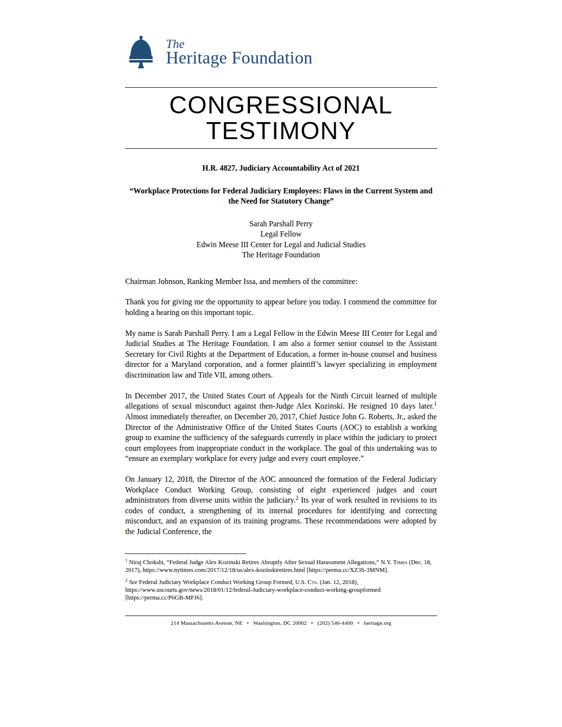The
Heritage Foundation
CONGRESSIONAL TESTIMONY
H.R. 4827, Judiciary Accountability Act of 2021
“Workplace Protections for Federal Judiciary Employees: Flaws in the Current System and
the Need for Statutory Change”
Sarah Parshall Perry
Legal Fellow
Edwin Meese III Center for Legal and Judicial Studies
The Heritage Foundation
Chairman Johnson, Ranking Member Issa, and members of the committee:
Thank you for giving me the opportunity to appear before you today. I commend the committee for holding a hearing on this important topic.
My name is Sarah Parshall Perry. I am a Legal Fellow in the Edwin Meese III Center for Legal and Judicial Studies at The Heritage Foundation. I am also a former senior counsel to the Assistant Secretary for Civil Rights at the Department of Education, a former in-house counsel and business director for a Maryland corporation, and a former plaintiff’s lawyer specializing in employment discrimination law and Title VII, among others.
In December 2017, the United States Court of Appeals for the Ninth Circuit learned of multiple allegations of sexual misconduct against then-Judge Alex Kozinski. He resigned 10 days later.1 Almost immediately thereafter, on December 20, 2017, Chief Justice John G. Roberts, Jr., asked the Director of the Administrative Office of the United States Courts (AOC) to establish a working group to examine the sufficiency of the safeguards currently in place within the judiciary to protect court employees from inappropriate conduct in the workplace. The goal of this undertaking was to “ensure an exemplary workplace for every judge and every court employee.”
On January 12, 2018, the Director of the AOC announced the formation of the Federal Judiciary Workplace Conduct Working Group, consisting of eight experienced judges and court administrators from diverse units within the judiciary.2 Its year of work resulted in revisions to its codes of conduct, a strengthening of its internal procedures for identifying and correcting misconduct, and an expansion of its training programs. These recommendations were adopted by the Judicial Conference, the
1 Niraj Chokshi, “Federal Judge Alex Kozinski Retires Abruptly After Sexual Harassment Allegations,” N.Y. Times (Dec. 18, 2017), https://www.nytimes.com/2017/12/18/us/alex-kozinskiretires.html [https://perma.cc/XZ3S-3MNM].
2 See Federal Judiciary Workplace Conduct Working Group Formed, U.S. Cts. (Jan. 12, 2018),
https://www.uscourts.gov/news/2018/01/12/federal-Judiciary-workplace-conduct-working-groupformed
[https://perma.cc/P6GB-MFJ6].
214 Massachusetts Avenue, NE • Washington, DC 20002 • (202) 546-4400 • heritage.org